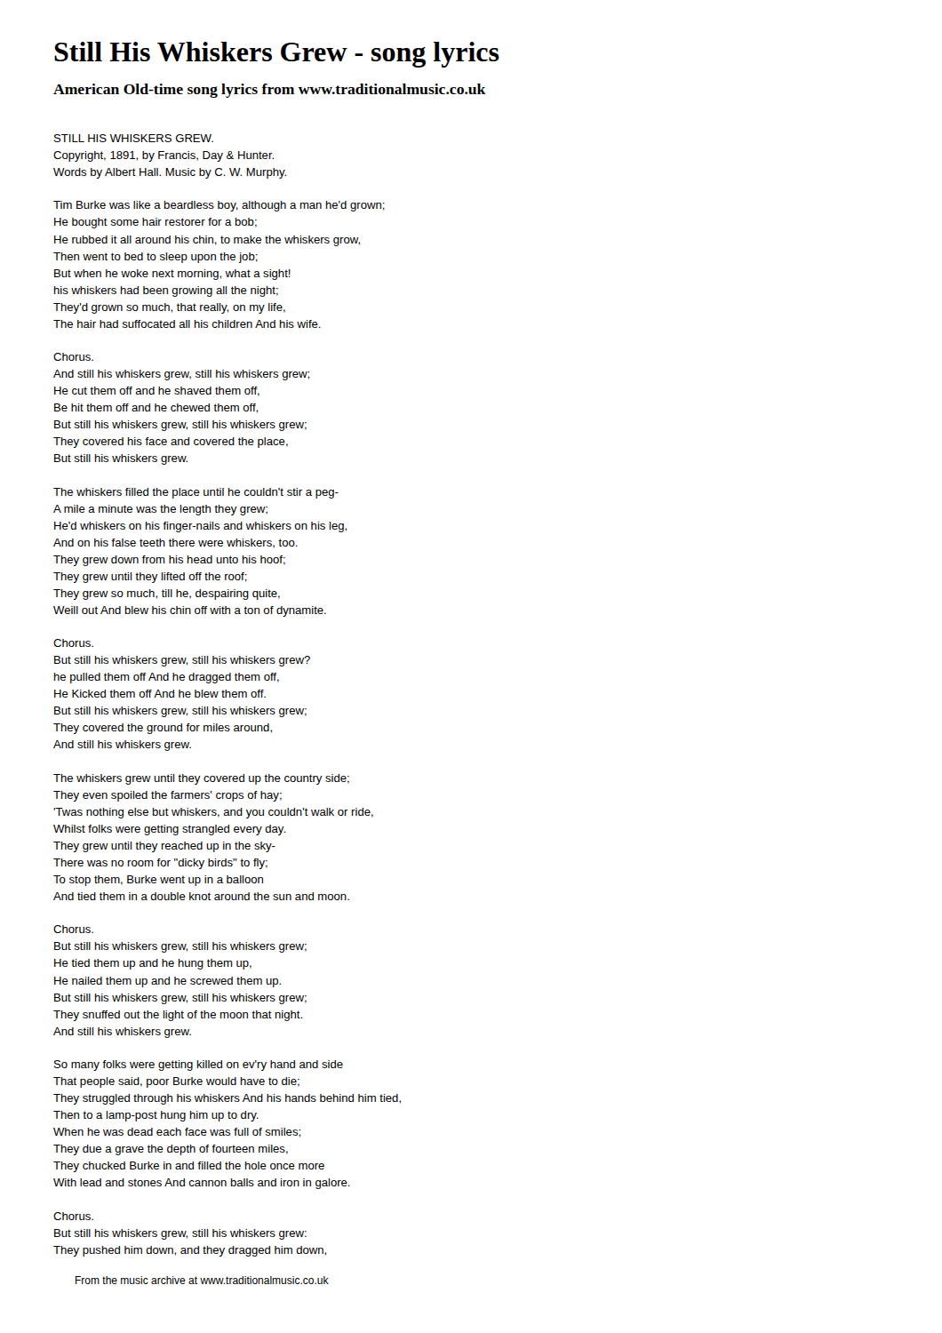Still His Whiskers Grew - song lyrics
American Old-time song lyrics from www.traditionalmusic.co.uk
STILL HIS WHISKERS GREW.
Copyright, 1891, by Francis, Day & Hunter.
Words by Albert Hall. Music by C. W. Murphy.
Tim Burke was like a beardless boy, although a man he'd grown;
He bought some hair restorer for a bob;
He rubbed it all around his chin, to make the whiskers grow,
Then went to bed to sleep upon the job;
But when he woke next morning, what a sight!
his whiskers had been growing all the night;
They'd grown so much, that really, on my life,
The hair had suffocated all his children And his wife.
Chorus.
And still his whiskers grew, still his whiskers grew;
He cut them off and he shaved them off,
Be hit them off and he chewed them off,
But still his whiskers grew, still his whiskers grew;
They covered his face and covered the place,
But still his whiskers grew.
The whiskers filled the place until he couldn't stir a peg-
A mile a minute was the length they grew;
He'd whiskers on his finger-nails and whiskers on his leg,
And on his false teeth there were whiskers, too.
They grew down from his head unto his hoof;
They grew until they lifted off the roof;
They grew so much, till he, despairing quite,
Weill out And blew his chin off with a ton of dynamite.
Chorus.
But still his whiskers grew, still his whiskers grew?
he pulled them off And he dragged them off,
He Kicked them off And he blew them off.
But still his whiskers grew, still his whiskers grew;
They covered the ground for miles around,
And still his whiskers grew.
The whiskers grew until they covered up the country side;
They even spoiled the farmers' crops of hay;
'Twas nothing else but whiskers, and you couldn't walk or ride,
Whilst folks were getting strangled every day.
They grew until they reached up in the sky-
There was no room for "dicky birds" to fly;
To stop them, Burke went up in a balloon
And tied them in a double knot around the sun and moon.
Chorus.
But still his whiskers grew, still his whiskers grew;
He tied them up and he hung them up,
He nailed them up and he screwed them up.
But still his whiskers grew, still his whiskers grew;
They snuffed out the light of the moon that night.
And still his whiskers grew.
So many folks were getting killed on ev'ry hand and side
That people said, poor Burke would have to die;
They struggled through his whiskers And his hands behind him tied,
Then to a lamp-post hung him up to dry.
When he was dead each face was full of smiles;
They due a grave the depth of fourteen miles,
They chucked Burke in and filled the hole once more
With lead and stones And cannon balls and iron in galore.
Chorus.
But still his whiskers grew, still his whiskers grew:
They pushed him down, and they dragged him down,
From the music archive at www.traditionalmusic.co.uk